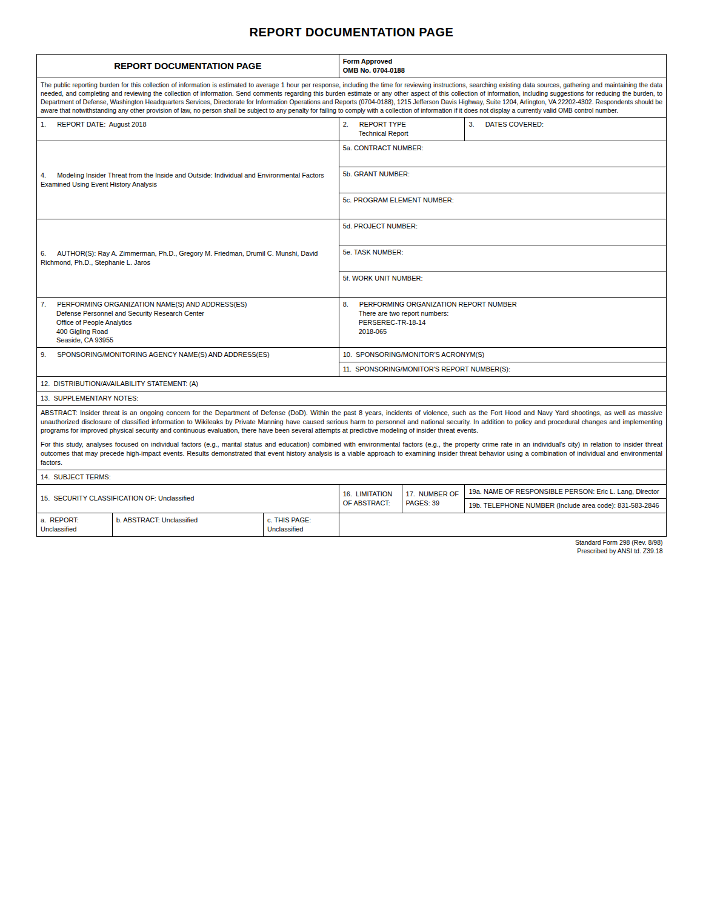REPORT DOCUMENTATION PAGE
| REPORT DOCUMENTATION PAGE | Form Approved OMB No. 0704-0188 |
| The public reporting burden for this collection of information is estimated to average 1 hour per response, including the time for reviewing instructions, searching existing data sources, gathering and maintaining the data needed, and completing and reviewing the collection of information. Send comments regarding this burden estimate or any other aspect of this collection of information, including suggestions for reducing the burden, to Department of Defense, Washington Headquarters Services, Directorate for Information Operations and Reports (0704-0188), 1215 Jefferson Davis Highway, Suite 1204, Arlington, VA 22202-4302. Respondents should be aware that notwithstanding any other provision of law, no person shall be subject to any penalty for failing to comply with a collection of information if it does not display a currently valid OMB control number. |
| 1. REPORT DATE: August 2018 | 2. REPORT TYPE Technical Report | 3. DATES COVERED: |
| 4. Modeling Insider Threat from the Inside and Outside: Individual and Environmental Factors Examined Using Event History Analysis | 5a. CONTRACT NUMBER: |
| 5b. GRANT NUMBER: |
| 5c. PROGRAM ELEMENT NUMBER: |
| 6. AUTHOR(S): Ray A. Zimmerman, Ph.D., Gregory M. Friedman, Drumil C. Munshi, David Richmond, Ph.D., Stephanie L. Jaros | 5d. PROJECT NUMBER: |
| 5e. TASK NUMBER: |
| 5f. WORK UNIT NUMBER: |
| 7. PERFORMING ORGANIZATION NAME(S) AND ADDRESS(ES) Defense Personnel and Security Research Center Office of People Analytics 400 Gigling Road Seaside, CA 93955 | 8. PERFORMING ORGANIZATION REPORT NUMBER There are two report numbers: PERSEREC-TR-18-14 2018-065 |
| 9. SPONSORING/MONITORING AGENCY NAME(S) AND ADDRESS(ES) | 10. SPONSORING/MONITOR'S ACRONYM(S) |
| 11. SPONSORING/MONITOR'S REPORT NUMBER(S): |
| 12. DISTRIBUTION/AVAILABILITY STATEMENT: (A) |
| 13. SUPPLEMENTARY NOTES: |
| ABSTRACT: Insider threat is an ongoing concern for the Department of Defense (DoD). Within the past 8 years, incidents of violence, such as the Fort Hood and Navy Yard shootings, as well as massive unauthorized disclosure of classified information to Wikileaks by Private Manning have caused serious harm to personnel and national security. In addition to policy and procedural changes and implementing programs for improved physical security and continuous evaluation, there have been several attempts at predictive modeling of insider threat events. For this study, analyses focused on individual factors (e.g., marital status and education) combined with environmental factors (e.g., the property crime rate in an individual's city) in relation to insider threat outcomes that may precede high-impact events. Results demonstrated that event history analysis is a viable approach to examining insider threat behavior using a combination of individual and environmental factors. |
| 14. SUBJECT TERMS: |
| 15. SECURITY CLASSIFICATION OF: Unclassified | 16. LIMITATION OF ABSTRACT: | 17. NUMBER OF PAGES: 39 | 19a. NAME OF RESPONSIBLE PERSON: Eric L. Lang, Director |
| 19b. TELEPHONE NUMBER (Include area code): 831-583-2846 |
| a. REPORT: Unclassified | b. ABSTRACT: Unclassified | c. THIS PAGE: Unclassified | |
| Standard Form 298 (Rev. 8/98) Prescribed by ANSI td. Z39.18 |